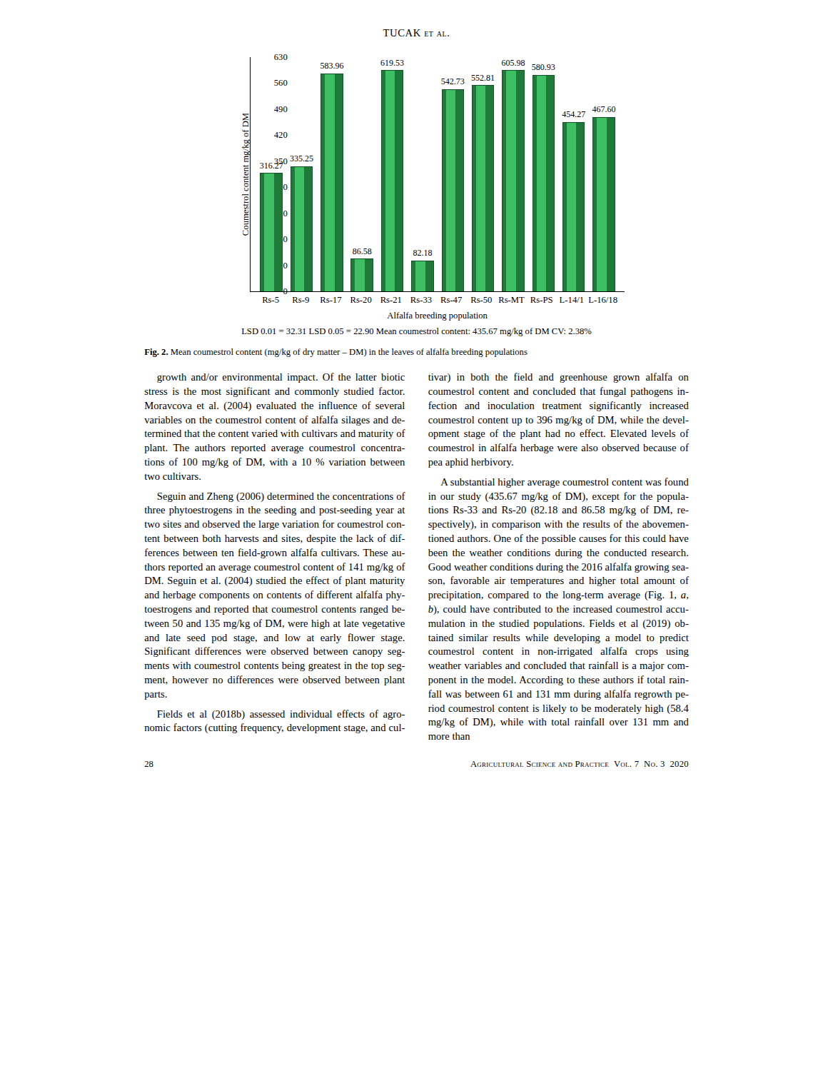TUCAK et al.
Coumestrol content mg/kg of DM
630
560
490
420
350
280
210
140
70
0
316.27
335.25
583.96
86.58
619.53
82.18
542.73
552.81
605.98
580.93
454.27
467.60
Rs-5 Rs-9 Rs-17 Rs-20 Rs-21 Rs-33 Rs-47 Rs-50 Rs-MT Rs-PS L-14/1 L-16/18
Alfalfa breeding population
LSD 0.01 = 32.31 LSD 0.05 = 22.90 Mean coumestrol content: 435.67 mg/kg of DM CV: 2.38%
Fig. 2. Mean coumestrol content (mg/kg of dry matter – DM) in the leaves of alfalfa breeding populations
growth and/or environmental impact. Of the latter biotic stress is the most significant and commonly studied factor. Moravcova et al. (2004) evaluated the influence of several variables on the coumestrol content of alfalfa silages and determined that the content varied with cultivars and maturity of plant. The authors reported average coumestrol concentrations of 100 mg/kg of DM, with a 10 % variation between two cultivars.
Seguin and Zheng (2006) determined the concentrations of three phytoestrogens in the seeding and post-seeding year at two sites and observed the large variation for coumestrol content between both harvests and sites, despite the lack of differences between ten field-grown alfalfa cultivars. These authors reported an average coumestrol content of 141 mg/kg of DM. Seguin et al. (2004) studied the effect of plant maturity and herbage components on contents of different alfalfa phytoestrogens and reported that coumestrol contents ranged between 50 and 135 mg/kg of DM, were high at late vegetative and late seed pod stage, and low at early flower stage. Significant differences were observed between canopy segments with coumestrol contents being greatest in the top segment, however no differences were observed between plant parts.
Fields et al (2018b) assessed individual effects of agronomic factors (cutting frequency, development stage, and cultivar) in both the field and greenhouse grown alfalfa on coumestrol content and concluded that fungal pathogens infection and inoculation treatment significantly increased coumestrol content up to 396 mg/kg of DM, while the development stage of the plant had no effect. Elevated levels of coumestrol in alfalfa herbage were also observed because of pea aphid herbivory.
A substantial higher average coumestrol content was found in our study (435.67 mg/kg of DM), except for the populations Rs-33 and Rs-20 (82.18 and 86.58 mg/kg of DM, respectively), in comparison with the results of the abovementioned authors. One of the possible causes for this could have been the weather conditions during the conducted research. Good weather conditions during the 2016 alfalfa growing season, favorable air temperatures and higher total amount of precipitation, compared to the long-term average (Fig. 1, a, b), could have contributed to the increased coumestrol accumulation in the studied populations. Fields et al (2019) obtained similar results while developing a model to predict coumestrol content in non-irrigated alfalfa crops using weather variables and concluded that rainfall is a major component in the model. According to these authors if total rainfall was between 61 and 131 mm during alfalfa regrowth period coumestrol content is likely to be moderately high (58.4 mg/kg of DM), while with total rainfall over 131 mm and more than
28 Agricultural Science and Practice Vol. 7 No. 3 2020